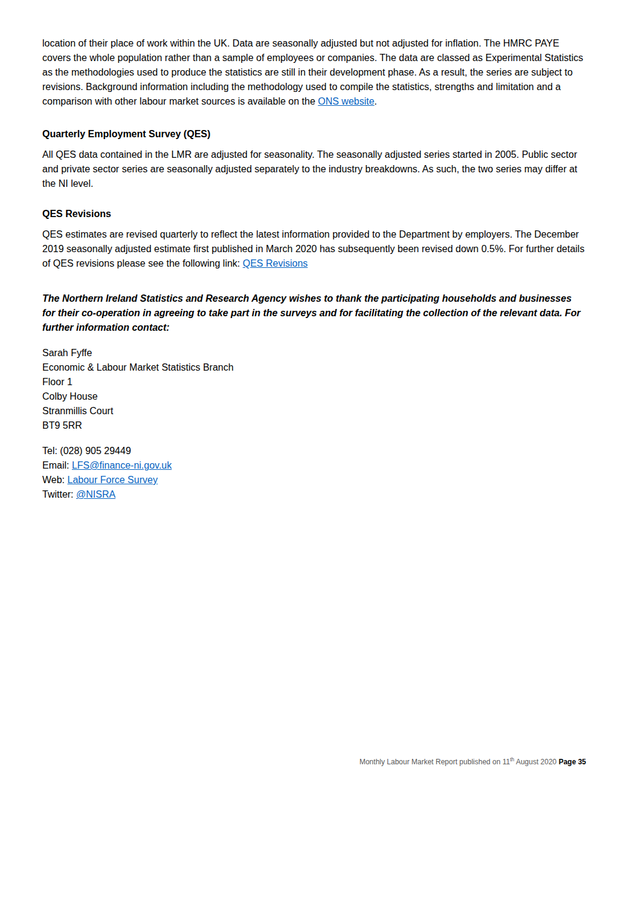location of their place of work within the UK. Data are seasonally adjusted but not adjusted for inflation. The HMRC PAYE covers the whole population rather than a sample of employees or companies. The data are classed as Experimental Statistics as the methodologies used to produce the statistics are still in their development phase. As a result, the series are subject to revisions. Background information including the methodology used to compile the statistics, strengths and limitation and a comparison with other labour market sources is available on the ONS website.
Quarterly Employment Survey (QES)
All QES data contained in the LMR are adjusted for seasonality. The seasonally adjusted series started in 2005. Public sector and private sector series are seasonally adjusted separately to the industry breakdowns. As such, the two series may differ at the NI level.
QES Revisions
QES estimates are revised quarterly to reflect the latest information provided to the Department by employers. The December 2019 seasonally adjusted estimate first published in March 2020 has subsequently been revised down 0.5%. For further details of QES revisions please see the following link: QES Revisions
The Northern Ireland Statistics and Research Agency wishes to thank the participating households and businesses for their co-operation in agreeing to take part in the surveys and for facilitating the collection of the relevant data. For further information contact:
Sarah Fyffe
Economic & Labour Market Statistics Branch
Floor 1
Colby House
Stranmillis Court
BT9 5RR
Tel: (028) 905 29449
Email: LFS@finance-ni.gov.uk
Web: Labour Force Survey
Twitter: @NISRA
Monthly Labour Market Report published on 11th August 2020 Page 35